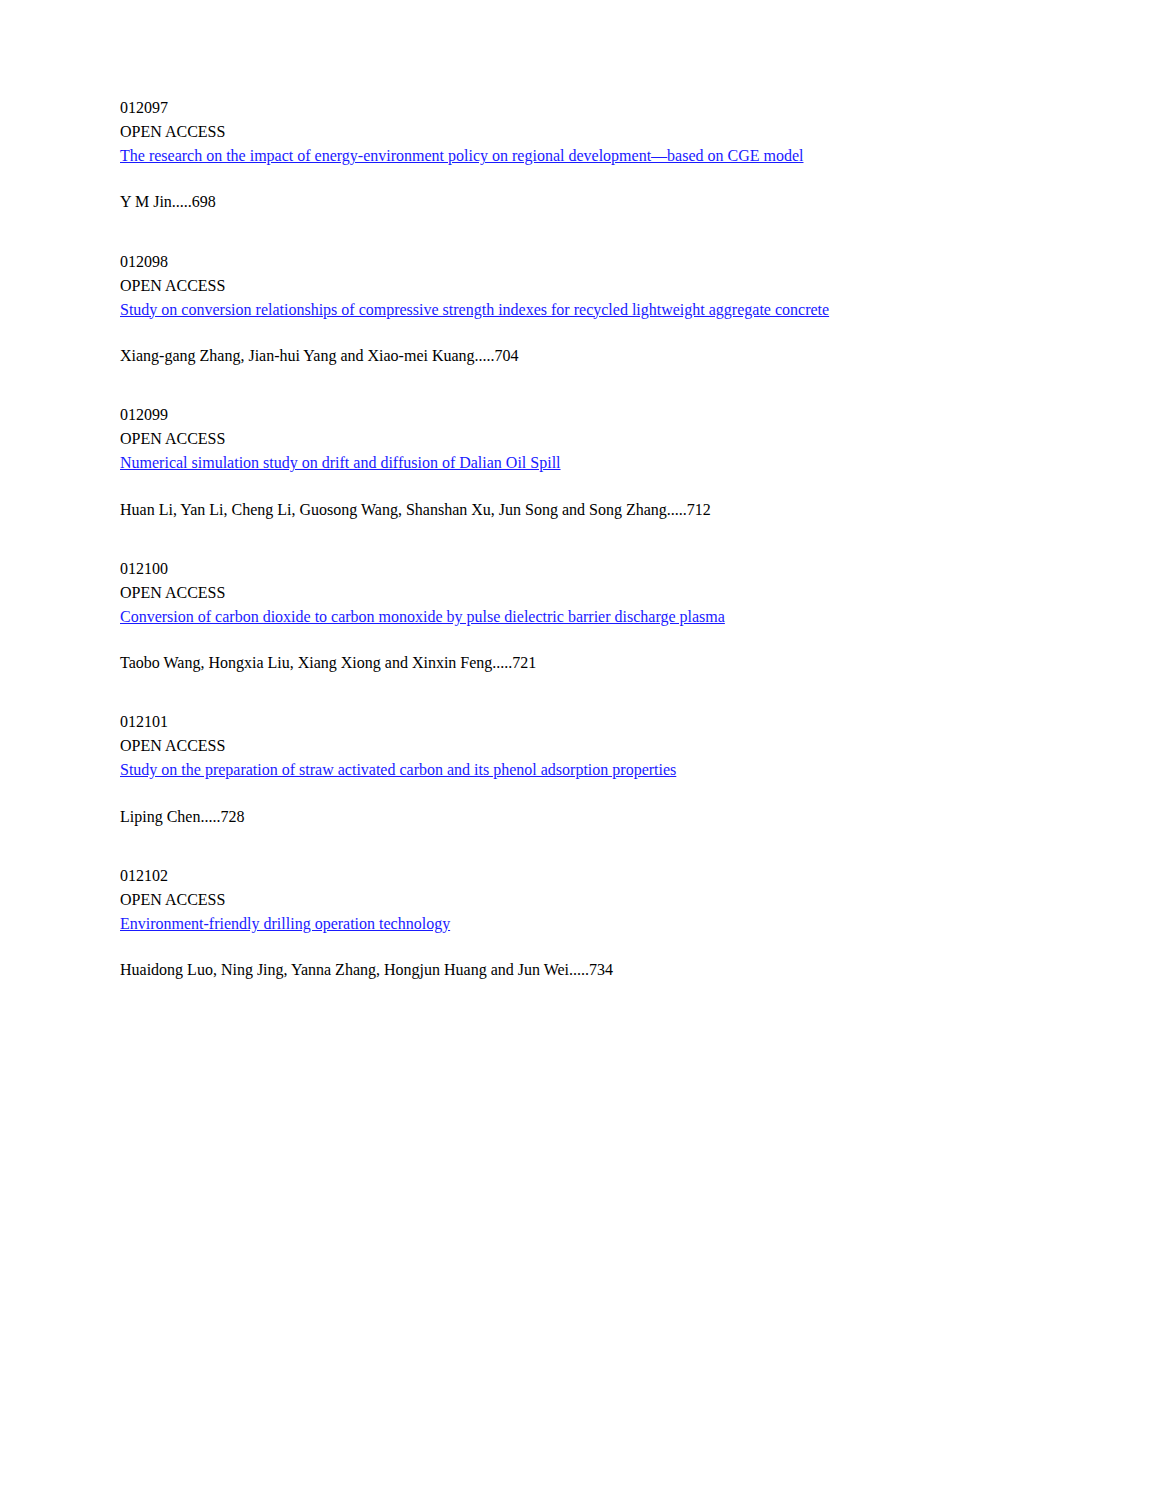012097
OPEN ACCESS
The research on the impact of energy-environment policy on regional development—based on CGE model
Y M Jin.....698
012098
OPEN ACCESS
Study on conversion relationships of compressive strength indexes for recycled lightweight aggregate concrete
Xiang-gang Zhang, Jian-hui Yang and Xiao-mei Kuang.....704
012099
OPEN ACCESS
Numerical simulation study on drift and diffusion of Dalian Oil Spill
Huan Li, Yan Li, Cheng Li, Guosong Wang, Shanshan Xu, Jun Song and Song Zhang.....712
012100
OPEN ACCESS
Conversion of carbon dioxide to carbon monoxide by pulse dielectric barrier discharge plasma
Taobo Wang, Hongxia Liu, Xiang Xiong and Xinxin Feng.....721
012101
OPEN ACCESS
Study on the preparation of straw activated carbon and its phenol adsorption properties
Liping Chen.....728
012102
OPEN ACCESS
Environment-friendly drilling operation technology
Huaidong Luo, Ning Jing, Yanna Zhang, Hongjun Huang and Jun Wei.....734